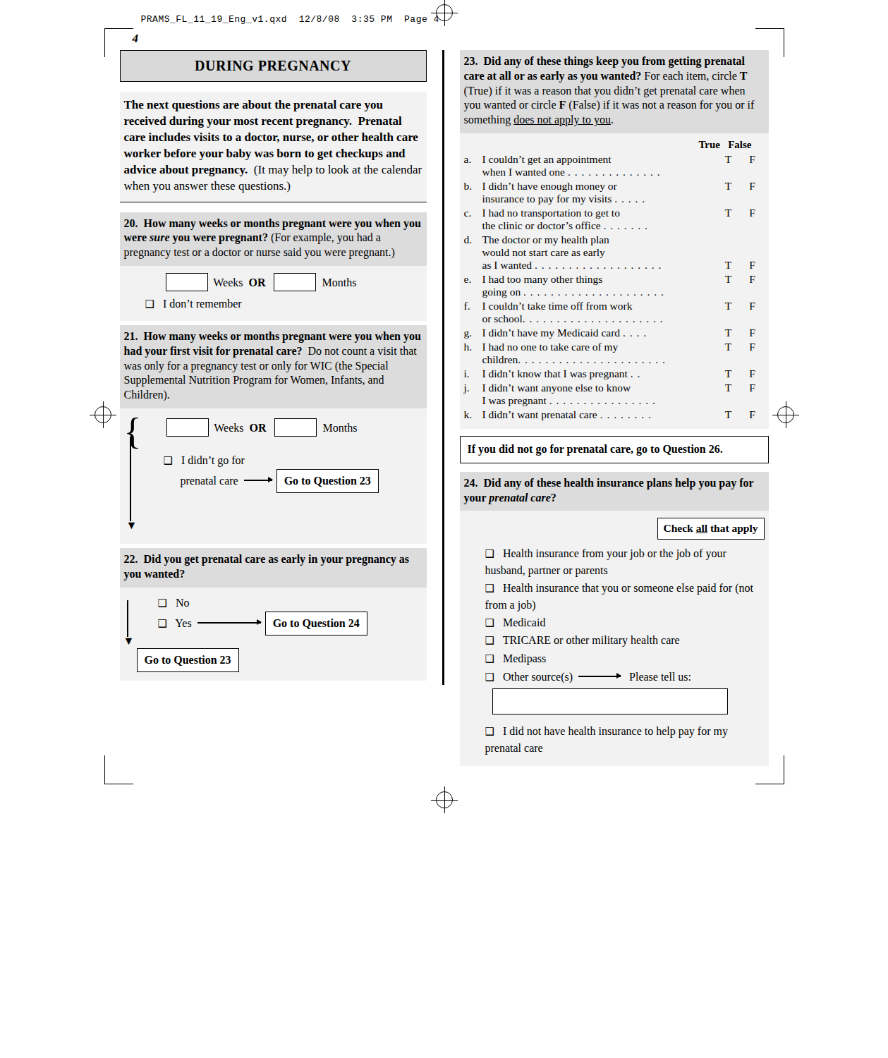PRAMS_FL_11_19_Eng_v1.qxd 12/8/08 3:35 PM Page 4
4
DURING PREGNANCY
The next questions are about the prenatal care you received during your most recent pregnancy. Prenatal care includes visits to a doctor, nurse, or other health care worker before your baby was born to get checkups and advice about pregnancy. (It may help to look at the calendar when you answer these questions.)
20. How many weeks or months pregnant were you when you were sure you were pregnant? (For example, you had a pregnancy test or a doctor or nurse said you were pregnant.)
Weeks OR Months
❑ I don’t remember
21. How many weeks or months pregnant were you when you had your first visit for prenatal care? Do not count a visit that was only for a pregnancy test or only for WIC (the Special Supplemental Nutrition Program for Women, Infants, and Children).
{ ▼
Weeks OR Months
❑ I didn’t go for
prenatal care Go to Question 23
22. Did you get prenatal care as early in your pregnancy as you wanted?
▼
❑ No
❑ Yes Go to Question 24
Go to Question 23
23. Did any of these things keep you from getting prenatal care at all or as early as you wanted? For each item, circle T (True) if it was a reason that you didn’t get prenatal care when you wanted or circle F (False) if it was not a reason for you or if something does not apply to you.
True False
| a. | I couldn’t get an appointment when I wanted one . . . . . . . . . . . . . . | T | F |
| b. | I didn’t have enough money or insurance to pay for my visits . . . . . | T | F |
| c. | I had no transportation to get to the clinic or doctor’s office . . . . . . . | T | F |
| d. | The doctor or my health plan would not start care as early as I wanted . . . . . . . . . . . . . . . . . . . | T | F |
| e. | I had too many other things going on . . . . . . . . . . . . . . . . . . . . . | T | F |
| f. | I couldn’t take time off from work or school . . . . . . . . . . . . . . . . . . . . . | T | F |
| g. | I didn’t have my Medicaid card . . . . | T | F |
| h. | I had no one to take care of my children . . . . . . . . . . . . . . . . . . . . . . | T | F |
| i. | I didn’t know that I was pregnant . . | T | F |
| j. | I didn’t want anyone else to know I was pregnant . . . . . . . . . . . . . . . . | T | F |
| k. | I didn’t want prenatal care . . . . . . . . | T | F |
If you did not go for prenatal care, go to Question 26.
24. Did any of these health insurance plans help you pay for your prenatal care?
Check all that apply
❑ Health insurance from your job or the job of your husband, partner or parents
❑ Health insurance that you or someone else paid for (not from a job)
❑ Medicaid
❑ TRICARE or other military health care
❑ Medipass
❑ Other source(s) Please tell us:
❑ I did not have health insurance to help pay for my prenatal care